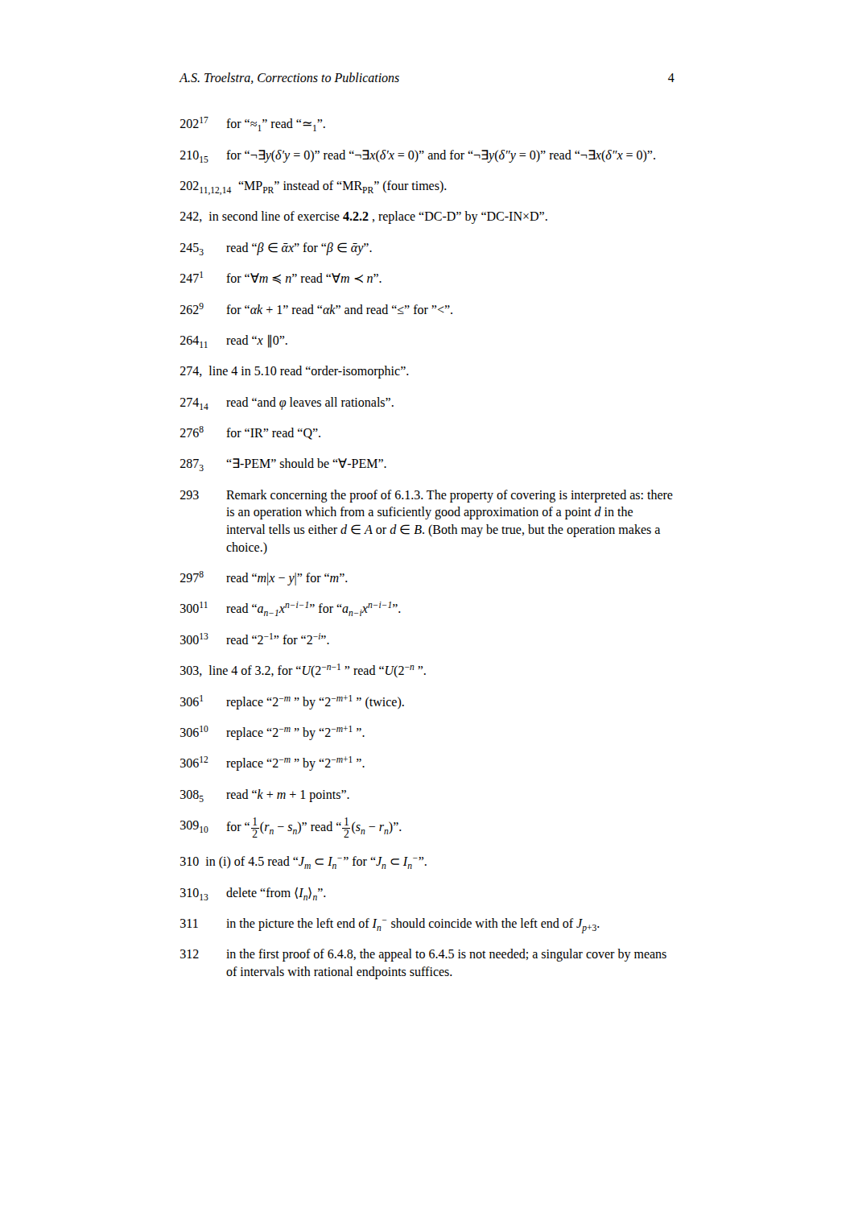A.S. Troelstra, Corrections to Publications 4
20217 for “≈1” read “≃1”.
21015 for “¬∃y(δ′y = 0)” read “¬∃x(δ′x = 0)” and for “¬∃y(δ″y = 0)” read “¬∃x(δ″x = 0)”.
20211,12,14 “MPPR” instead of “MRPR” (four times).
242, in second line of exercise 4.2.2 , replace “DC-D” by “DC-IN×D”.
2453 read “β ∈ ᾱx” for “β ∈ ᾱy”.
2471 for “∀m ≼ n” read “∀m ≺ n”.
2629 for “αk + 1” read “αk” and read “≤” for ”<”.
26411 read “x ∥0”.
274, line 4 in 5.10 read “order-isomorphic”.
27414 read “and φ leaves all rationals”.
2768 for “IR” read “Q”.
2873 “∃-PEM” should be “∀-PEM”.
293 Remark concerning the proof of 6.1.3. The property of covering is interpreted as: there is an operation which from a suficiently good approximation of a point d in the interval tells us either d ∈ A or d ∈ B. (Both may be true, but the operation makes a choice.)
2978 read “m|x − y|” for “m”.
30011 read “an−1xn−i−1” for “an−ixn−i−1”.
30013 read “2−1” for “2−i”.
303, line 4 of 3.2, for “U(2−n−1 ” read “U(2−n ”.
3061 replace “2−m ” by “2−m+1 ” (twice).
30610 replace “2−m ” by “2−m+1 ”.
30612 replace “2−m ” by “2−m+1 ”.
3085 read “k + m + 1 points”.
30910 for “12(rn − sn)” read “12(sn − rn)”.
310 in (i) of 4.5 read “Jm ⊂ In−” for “Jn ⊂ In−”.
31013 delete “from ⟨In⟩n”.
311 in the picture the left end of In− should coincide with the left end of Jp+3.
312 in the first proof of 6.4.8, the appeal to 6.4.5 is not needed; a singular cover by means of intervals with rational endpoints suffices.